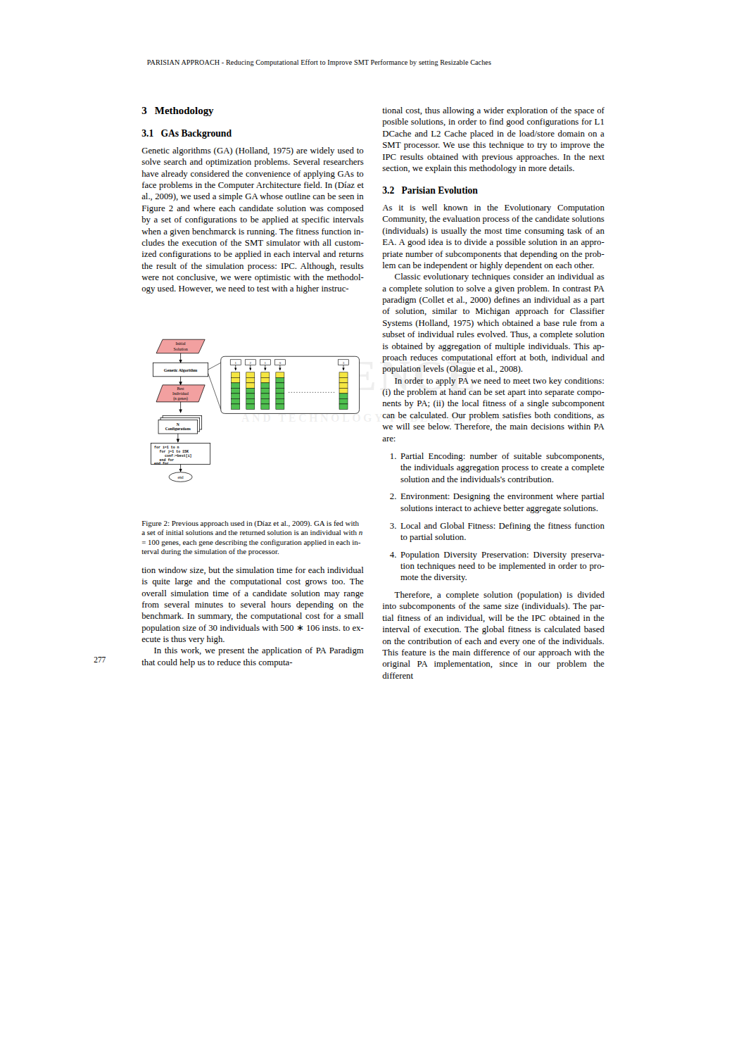SCIENCE
AND TECHNOLOGY PUBLICATIONS
PARISIAN APPROACH - Reducing Computational Effort to Improve SMT Performance by setting Resizable Caches
3 Methodology
3.1 GAs Background
Genetic algorithms (GA) (Holland, 1975) are widely used to solve search and optimization problems. Several researchers have already considered the convenience of applying GAs to face problems in the Computer Architecture field. In (Díaz et al., 2009), we used a simple GA whose outline can be seen in Figure 2 and where each candidate solution was composed by a set of configurations to be applied at specific intervals when a given benchmarck is running. The fitness function includes the execution of the SMT simulator with all customized configurations to be applied in each interval and returns the result of the simulation process: IPC. Although, results were not conclusive, we were optimistic with the methodology used. However, we need to test with a higher instruc-
Initial Solution Genetic Algorithm Best Individual (n genes) N Configurations for i=1 to n for j=1 to 15K conf:=best[i] end for end for end 1 2 1 0 3
Figure 2: Previous approach used in (Díaz et al., 2009). GA is fed with a set of initial solutions and the returned solution is an individual with n = 100 genes, each gene describing the configuration applied in each interval during the simulation of the processor.
tion window size, but the simulation time for each individual is quite large and the computational cost grows too. The overall simulation time of a candidate solution may range from several minutes to several hours depending on the benchmark. In summary, the computational cost for a small population size of 30 individuals with 500 ∗ 106 insts. to execute is thus very high.
In this work, we present the application of PA Paradigm that could help us to reduce this computa-
tional cost, thus allowing a wider exploration of the space of posible solutions, in order to find good configurations for L1 DCache and L2 Cache placed in de load/store domain on a SMT processor. We use this technique to try to improve the IPC results obtained with previous approaches. In the next section, we explain this methodology in more details.
3.2 Parisian Evolution
As it is well known in the Evolutionary Computation Community, the evaluation process of the candidate solutions (individuals) is usually the most time consuming task of an EA. A good idea is to divide a possible solution in an appropriate number of subcomponents that depending on the problem can be independent or highly dependent on each other.
Classic evolutionary techniques consider an individual as a complete solution to solve a given problem. In contrast PA paradigm (Collet et al., 2000) defines an individual as a part of solution, similar to Michigan approach for Classifier Systems (Holland, 1975) which obtained a base rule from a subset of individual rules evolved. Thus, a complete solution is obtained by aggregation of multiple individuals. This approach reduces computational effort at both, individual and population levels (Olague et al., 2008).
In order to apply PA we need to meet two key conditions: (i) the problem at hand can be set apart into separate components by PA; (ii) the local fitness of a single subcomponent can be calculated. Our problem satisfies both conditions, as we will see below. Therefore, the main decisions within PA are:
Partial Encoding: number of suitable subcomponents, the individuals aggregation process to create a complete solution and the individuals's contribution.
Environment: Designing the environment where partial solutions interact to achieve better aggregate solutions.
Local and Global Fitness: Defining the fitness function to partial solution.
Population Diversity Preservation: Diversity preservation techniques need to be implemented in order to promote the diversity.
Therefore, a complete solution (population) is divided into subcomponents of the same size (individuals). The partial fitness of an individual, will be the IPC obtained in the interval of execution. The global fitness is calculated based on the contribution of each and every one of the individuals. This feature is the main difference of our approach with the original PA implementation, since in our problem the different
277